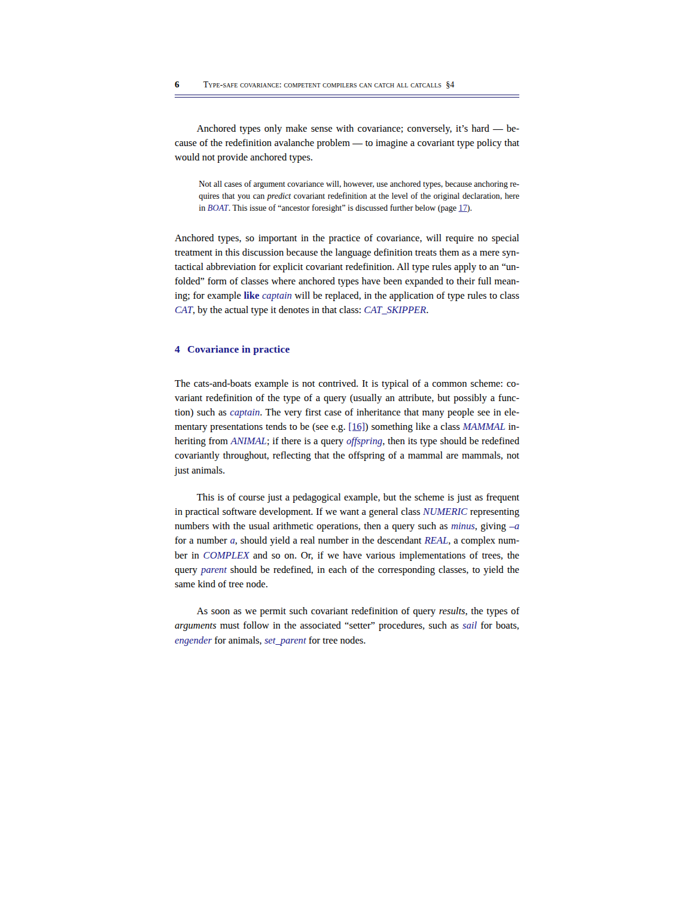6 Type-safe covariance: competent compilers can catch all catcalls §4
Anchored types only make sense with covariance; conversely, it’s hard — because of the redefinition avalanche problem — to imagine a covariant type policy that would not provide anchored types.
Not all cases of argument covariance will, however, use anchored types, because anchoring requires that you can predict covariant redefinition at the level of the original declaration, here in BOAT. This issue of “ancestor foresight” is discussed further below (page 17).
Anchored types, so important in the practice of covariance, will require no special treatment in this discussion because the language definition treats them as a mere syntactical abbreviation for explicit covariant redefinition. All type rules apply to an “unfolded” form of classes where anchored types have been expanded to their full meaning; for example like captain will be replaced, in the application of type rules to class CAT, by the actual type it denotes in that class: CAT_SKIPPER.
4 Covariance in practice
The cats-and-boats example is not contrived. It is typical of a common scheme: covariant redefinition of the type of a query (usually an attribute, but possibly a function) such as captain. The very first case of inheritance that many people see in elementary presentations tends to be (see e.g. [16]) something like a class MAMMAL inheriting from ANIMAL; if there is a query offspring, then its type should be redefined covariantly throughout, reflecting that the offspring of a mammal are mammals, not just animals.
This is of course just a pedagogical example, but the scheme is just as frequent in practical software development. If we want a general class NUMERIC representing numbers with the usual arithmetic operations, then a query such as minus, giving –a for a number a, should yield a real number in the descendant REAL, a complex number in COMPLEX and so on. Or, if we have various implementations of trees, the query parent should be redefined, in each of the corresponding classes, to yield the same kind of tree node.
As soon as we permit such covariant redefinition of query results, the types of arguments must follow in the associated “setter” procedures, such as sail for boats, engender for animals, set_parent for tree nodes.